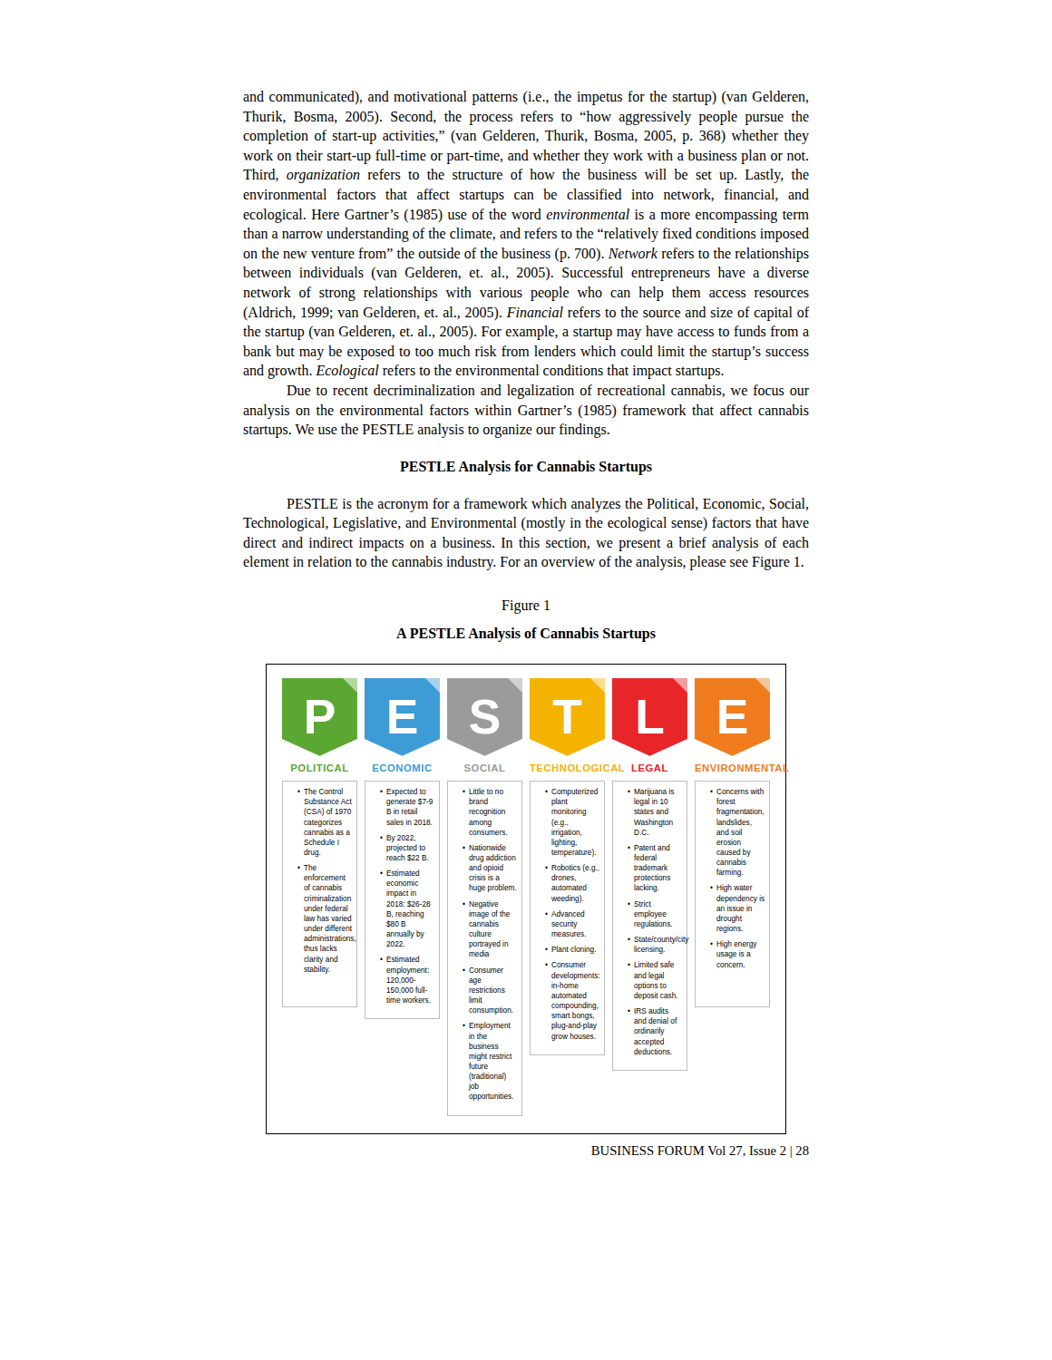and communicated), and motivational patterns (i.e., the impetus for the startup) (van Gelderen, Thurik, Bosma, 2005). Second, the process refers to “how aggressively people pursue the completion of start-up activities,” (van Gelderen, Thurik, Bosma, 2005, p. 368) whether they work on their start-up full-time or part-time, and whether they work with a business plan or not. Third, organization refers to the structure of how the business will be set up. Lastly, the environmental factors that affect startups can be classified into network, financial, and ecological. Here Gartner’s (1985) use of the word environmental is a more encompassing term than a narrow understanding of the climate, and refers to the “relatively fixed conditions imposed on the new venture from” the outside of the business (p. 700). Network refers to the relationships between individuals (van Gelderen, et. al., 2005). Successful entrepreneurs have a diverse network of strong relationships with various people who can help them access resources (Aldrich, 1999; van Gelderen, et. al., 2005). Financial refers to the source and size of capital of the startup (van Gelderen, et. al., 2005). For example, a startup may have access to funds from a bank but may be exposed to too much risk from lenders which could limit the startup’s success and growth. Ecological refers to the environmental conditions that impact startups.
Due to recent decriminalization and legalization of recreational cannabis, we focus our analysis on the environmental factors within Gartner’s (1985) framework that affect cannabis startups. We use the PESTLE analysis to organize our findings.
PESTLE Analysis for Cannabis Startups
PESTLE is the acronym for a framework which analyzes the Political, Economic, Social, Technological, Legislative, and Environmental (mostly in the ecological sense) factors that have direct and indirect impacts on a business. In this section, we present a brief analysis of each element in relation to the cannabis industry. For an overview of the analysis, please see Figure 1.
Figure 1
A PESTLE Analysis of Cannabis Startups
| P POLITICAL The Control Substance Act (CSA) of 1970 categorizes cannabis as a Schedule I drug. The enforcement of cannabis criminalization under federal law has varied under different administrations, thus lacks clarity and stability. | E ECONOMIC Expected to generate $7-9 B in retail sales in 2018. By 2022, projected to reach $22 B. Estimated economic impact in 2018: $26-28 B, reaching $80 B annually by 2022. Estimated employment: 120,000-150,000 full-time workers. | S SOCIAL Little to no brand recognition among consumers. Nationwide drug addiction and opioid crisis is a huge problem. Negative image of the cannabis culture portrayed in media Consumer age restrictions limit consumption. Employment in the business might restrict future (traditional) job opportunities. | T TECHNOLOGICAL Computerized plant monitoring (e.g., irrigation, lighting, temperature). Robotics (e.g., drones, automated weeding). Advanced security measures. Plant cloning. Consumer developments: in-home automated compounding, smart bongs, plug-and-play grow houses. | L LEGAL Marijuana is legal in 10 states and Washington D.C. Patent and federal trademark protections lacking. Strict employee regulations. State/county/city licensing. Limited safe and legal options to deposit cash. IRS audits and denial of ordinarily accepted deductions. | E ENVIRONMENTAL Concerns with forest fragmentation, landslides, and soil erosion caused by cannabis farming. High water dependency is an issue in drought regions. High energy usage is a concern. |
BUSINESS FORUM Vol 27, Issue 2 | 28